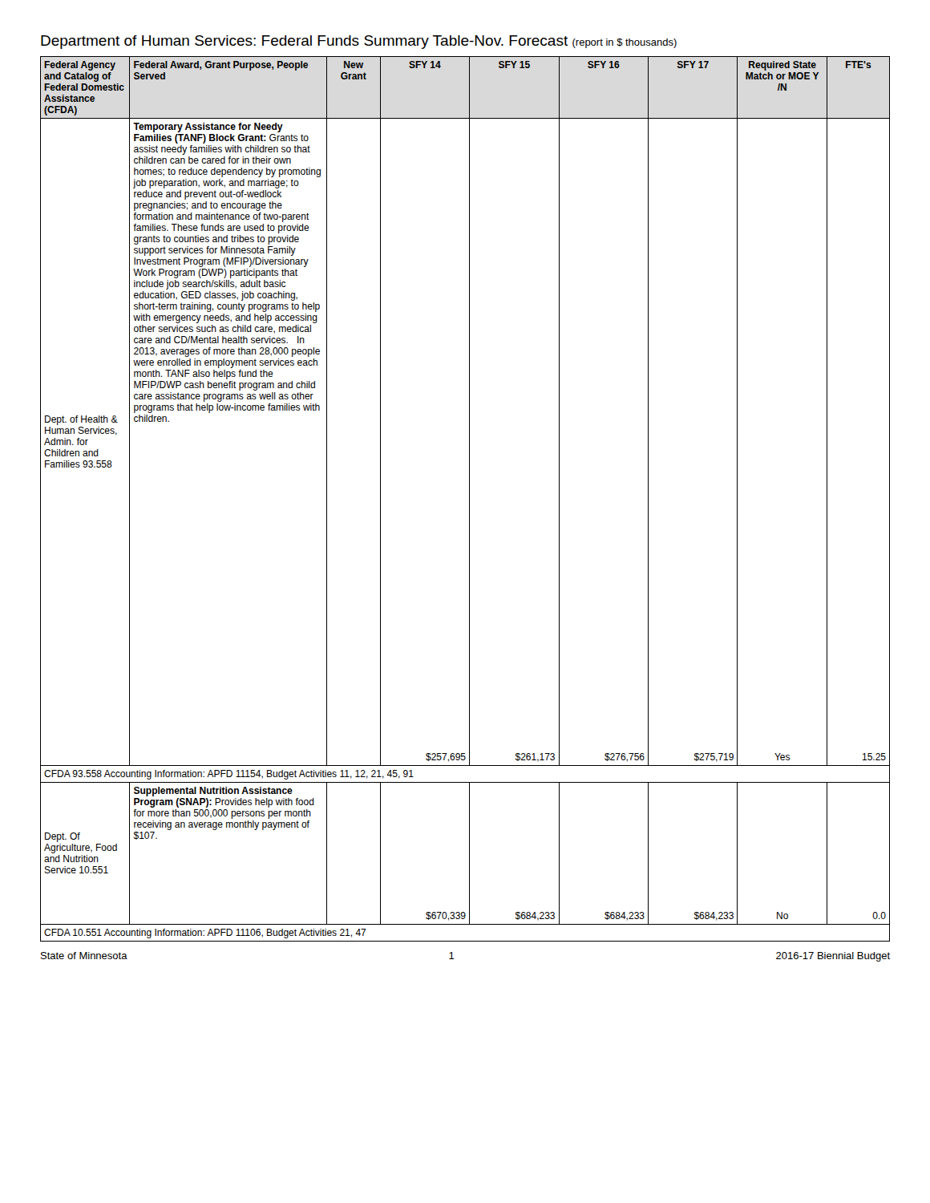Department of Human Services: Federal Funds Summary Table-Nov. Forecast (report in $ thousands)
| Federal Agency and Catalog of Federal Domestic Assistance (CFDA) | Federal Award, Grant Purpose, People Served | New Grant | SFY 14 | SFY 15 | SFY 16 | SFY 17 | Required State Match or MOE Y /N | FTE's |
| --- | --- | --- | --- | --- | --- | --- | --- | --- |
| Dept. of Health & Human Services, Admin. for Children and Families 93.558 | Temporary Assistance for Needy Families (TANF) Block Grant: Grants to assist needy families with children so that children can be cared for in their own homes; to reduce dependency by promoting job preparation, work, and marriage; to reduce and prevent out-of-wedlock pregnancies; and to encourage the formation and maintenance of two-parent families. These funds are used to provide grants to counties and tribes to provide support services for Minnesota Family Investment Program (MFIP)/Diversionary Work Program (DWP) participants that include job search/skills, adult basic education, GED classes, job coaching, short-term training, county programs to help with emergency needs, and help accessing other services such as child care, medical care and CD/Mental health services. In 2013, averages of more than 28,000 people were enrolled in employment services each month. TANF also helps fund the MFIP/DWP cash benefit program and child care assistance programs as well as other programs that help low-income families with children. | | $257,695 | $261,173 | $276,756 | $275,719 | Yes | 15.25 |
| CFDA 93.558 Accounting Information: APFD 11154, Budget Activities 11, 12, 21, 45, 91 |
| Dept. Of Agriculture, Food and Nutrition Service 10.551 | Supplemental Nutrition Assistance Program (SNAP): Provides help with food for more than 500,000 persons per month receiving an average monthly payment of $107. | | $670,339 | $684,233 | $684,233 | $684,233 | No | 0.0 |
| CFDA 10.551 Accounting Information: APFD 11106, Budget Activities 21, 47 |
State of Minnesota 1 2016-17 Biennial Budget